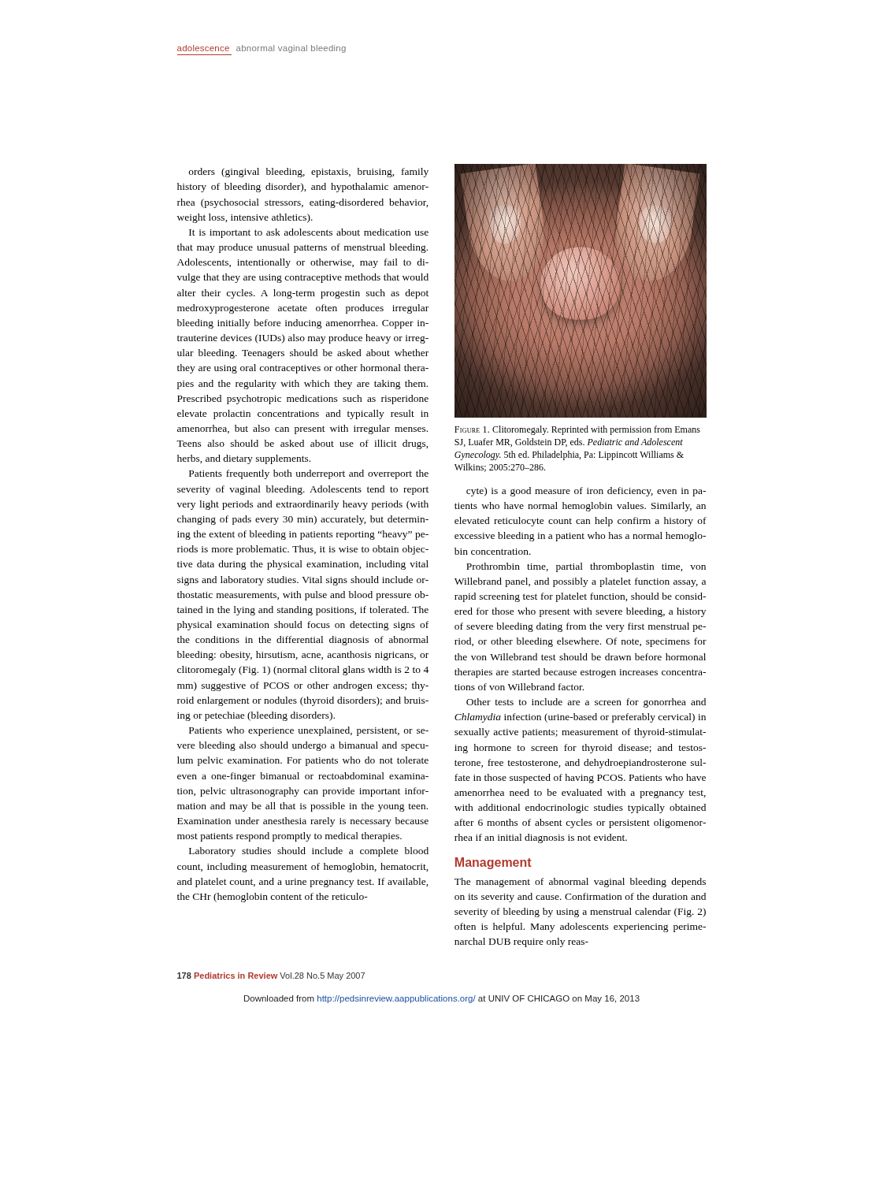adolescence abnormal vaginal bleeding
orders (gingival bleeding, epistaxis, bruising, family history of bleeding disorder), and hypothalamic amenorrhea (psychosocial stressors, eating-disordered behavior, weight loss, intensive athletics).
It is important to ask adolescents about medication use that may produce unusual patterns of menstrual bleeding. Adolescents, intentionally or otherwise, may fail to divulge that they are using contraceptive methods that would alter their cycles. A long-term progestin such as depot medroxyprogesterone acetate often produces irregular bleeding initially before inducing amenorrhea. Copper intrauterine devices (IUDs) also may produce heavy or irregular bleeding. Teenagers should be asked about whether they are using oral contraceptives or other hormonal therapies and the regularity with which they are taking them. Prescribed psychotropic medications such as risperidone elevate prolactin concentrations and typically result in amenorrhea, but also can present with irregular menses. Teens also should be asked about use of illicit drugs, herbs, and dietary supplements.
Patients frequently both underreport and overreport the severity of vaginal bleeding. Adolescents tend to report very light periods and extraordinarily heavy periods (with changing of pads every 30 min) accurately, but determining the extent of bleeding in patients reporting “heavy” periods is more problematic. Thus, it is wise to obtain objective data during the physical examination, including vital signs and laboratory studies. Vital signs should include orthostatic measurements, with pulse and blood pressure obtained in the lying and standing positions, if tolerated. The physical examination should focus on detecting signs of the conditions in the differential diagnosis of abnormal bleeding: obesity, hirsutism, acne, acanthosis nigricans, or clitoromegaly (Fig. 1) (normal clitoral glans width is 2 to 4 mm) suggestive of PCOS or other androgen excess; thyroid enlargement or nodules (thyroid disorders); and bruising or petechiae (bleeding disorders).
Patients who experience unexplained, persistent, or severe bleeding also should undergo a bimanual and speculum pelvic examination. For patients who do not tolerate even a one-finger bimanual or rectoabdominal examination, pelvic ultrasonography can provide important information and may be all that is possible in the young teen. Examination under anesthesia rarely is necessary because most patients respond promptly to medical therapies.
Laboratory studies should include a complete blood count, including measurement of hemoglobin, hematocrit, and platelet count, and a urine pregnancy test. If available, the CHr (hemoglobin content of the reticulo-
Figure 1. Clitoromegaly. Reprinted with permission from Emans SJ, Luafer MR, Goldstein DP, eds. Pediatric and Adolescent Gynecology. 5th ed. Philadelphia, Pa: Lippincott Williams & Wilkins; 2005:270–286.
cyte) is a good measure of iron deficiency, even in patients who have normal hemoglobin values. Similarly, an elevated reticulocyte count can help confirm a history of excessive bleeding in a patient who has a normal hemoglobin concentration.
Prothrombin time, partial thromboplastin time, von Willebrand panel, and possibly a platelet function assay, a rapid screening test for platelet function, should be considered for those who present with severe bleeding, a history of severe bleeding dating from the very first menstrual period, or other bleeding elsewhere. Of note, specimens for the von Willebrand test should be drawn before hormonal therapies are started because estrogen increases concentrations of von Willebrand factor.
Other tests to include are a screen for gonorrhea and Chlamydia infection (urine-based or preferably cervical) in sexually active patients; measurement of thyroid-stimulating hormone to screen for thyroid disease; and testosterone, free testosterone, and dehydroepiandrosterone sulfate in those suspected of having PCOS. Patients who have amenorrhea need to be evaluated with a pregnancy test, with additional endocrinologic studies typically obtained after 6 months of absent cycles or persistent oligomenorrhea if an initial diagnosis is not evident.
Management
The management of abnormal vaginal bleeding depends on its severity and cause. Confirmation of the duration and severity of bleeding by using a menstrual calendar (Fig. 2) often is helpful. Many adolescents experiencing perimenarchal DUB require only reas-
178 Pediatrics in Review Vol.28 No.5 May 2007
Downloaded from http://pedsinreview.aappublications.org/ at UNIV OF CHICAGO on May 16, 2013